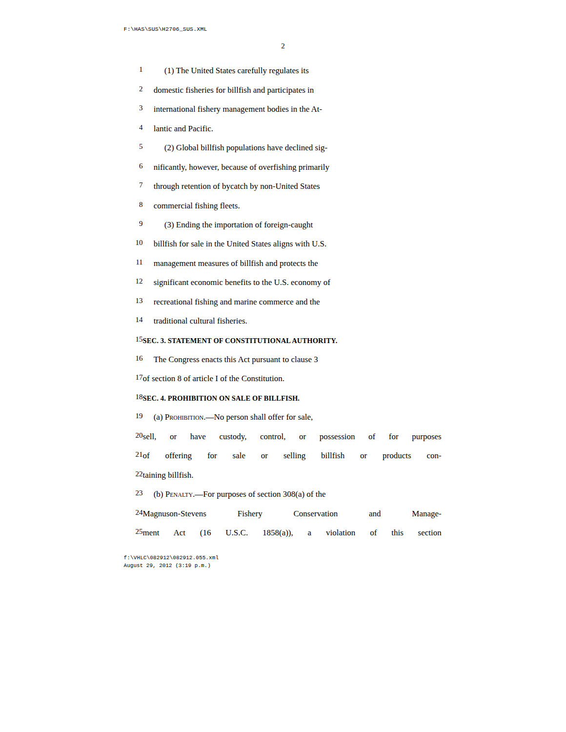F:\HAS\SUS\H2706_SUS.XML
2
| 1 | (1) The United States carefully regulates its |
| 2 | domestic fisheries for billfish and participates in |
| 3 | international fishery management bodies in the At- |
| 4 | lantic and Pacific. |
| 5 | (2) Global billfish populations have declined sig- |
| 6 | nificantly, however, because of overfishing primarily |
| 7 | through retention of bycatch by non-United States |
| 8 | commercial fishing fleets. |
| 9 | (3) Ending the importation of foreign-caught |
| 10 | billfish for sale in the United States aligns with U.S. |
| 11 | management measures of billfish and protects the |
| 12 | significant economic benefits to the U.S. economy of |
| 13 | recreational fishing and marine commerce and the |
| 14 | traditional cultural fisheries. |
| 15 | SEC. 3. STATEMENT OF CONSTITUTIONAL AUTHORITY. |
| 16 | The Congress enacts this Act pursuant to clause 3 |
| 17 | of section 8 of article I of the Constitution. |
| 18 | SEC. 4. PROHIBITION ON SALE OF BILLFISH. |
| 19 | (a) Prohibition. —No person shall offer for sale, |
| 20 | sell, or have custody, control, or possession of for purposes |
| 21 | of offering for sale or selling billfish or products con- |
| 22 | taining billfish. |
| 23 | (b) Penalty. —For purposes of section 308(a) of the |
| 24 | Magnuson-Stevens Fishery Conservation and Manage- |
| 25 | ment Act (16 U.S.C. 1858(a)), a violation of this section |
f:\VHLC\082912\082912.055.xml
August 29, 2012 (3:19 p.m.)